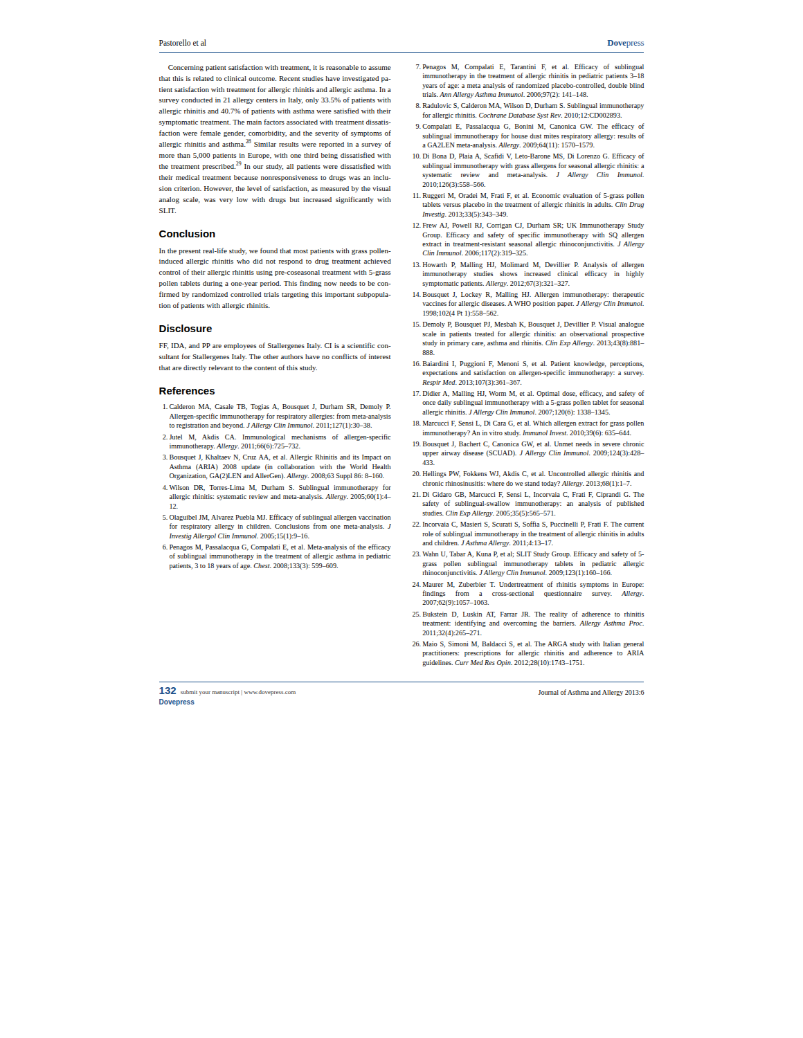Pastorello et al
Dove press
Concerning patient satisfaction with treatment, it is reasonable to assume that this is related to clinical outcome. Recent studies have investigated patient satisfaction with treatment for allergic rhinitis and allergic asthma. In a survey conducted in 21 allergy centers in Italy, only 33.5% of patients with allergic rhinitis and 40.7% of patients with asthma were satisfied with their symptomatic treatment. The main factors associated with treatment dissatisfaction were female gender, comorbidity, and the severity of symptoms of allergic rhinitis and asthma.28 Similar results were reported in a survey of more than 5,000 patients in Europe, with one third being dissatisfied with the treatment prescribed.29 In our study, all patients were dissatisfied with their medical treatment because nonresponsiveness to drugs was an inclusion criterion. However, the level of satisfaction, as measured by the visual analog scale, was very low with drugs but increased significantly with SLIT.
Conclusion
In the present real-life study, we found that most patients with grass pollen-induced allergic rhinitis who did not respond to drug treatment achieved control of their allergic rhinitis using pre-coseasonal treatment with 5-grass pollen tablets during a one-year period. This finding now needs to be confirmed by randomized controlled trials targeting this important subpopulation of patients with allergic rhinitis.
Disclosure
FF, IDA, and PP are employees of Stallergenes Italy. CI is a scientific consultant for Stallergenes Italy. The other authors have no conflicts of interest that are directly relevant to the content of this study.
References
Calderon MA, Casale TB, Togias A, Bousquet J, Durham SR, Demoly P. Allergen-specific immunotherapy for respiratory allergies: from meta-analysis to registration and beyond. J Allergy Clin Immunol. 2011;127(1):30–38.
Jutel M, Akdis CA. Immunological mechanisms of allergen-specific immunotherapy. Allergy. 2011;66(6):725–732.
Bousquet J, Khaltaev N, Cruz AA, et al. Allergic Rhinitis and its Impact on Asthma (ARIA) 2008 update (in collaboration with the World Health Organization, GA(2)LEN and AllerGen). Allergy. 2008;63 Suppl 86: 8–160.
Wilson DR, Torres-Lima M, Durham S. Sublingual immunotherapy for allergic rhinitis: systematic review and meta-analysis. Allergy. 2005;60(1):4–12.
Olaguibel JM, Alvarez Puebla MJ. Efficacy of sublingual allergen vaccination for respiratory allergy in children. Conclusions from one meta-analysis. J Investig Allergol Clin Immunol. 2005;15(1):9–16.
Penagos M, Passalacqua G, Compalati E, et al. Meta-analysis of the efficacy of sublingual immunotherapy in the treatment of allergic asthma in pediatric patients, 3 to 18 years of age. Chest. 2008;133(3): 599–609.
Penagos M, Compalati E, Tarantini F, et al. Efficacy of sublingual immunotherapy in the treatment of allergic rhinitis in pediatric patients 3–18 years of age: a meta analysis of randomized placebo-controlled, double blind trials. Ann Allergy Asthma Immunol. 2006;97(2): 141–148.
Radulovic S, Calderon MA, Wilson D, Durham S. Sublingual immunotherapy for allergic rhinitis. Cochrane Database Syst Rev. 2010;12:CD002893.
Compalati E, Passalacqua G, Bonini M, Canonica GW. The efficacy of sublingual immunotherapy for house dust mites respiratory allergy: results of a GA2LEN meta-analysis. Allergy. 2009;64(11): 1570–1579.
Di Bona D, Plaia A, Scafidi V, Leto-Barone MS, Di Lorenzo G. Efficacy of sublingual immunotherapy with grass allergens for seasonal allergic rhinitis: a systematic review and meta-analysis. J Allergy Clin Immunol. 2010;126(3):558–566.
Ruggeri M, Oradei M, Frati F, et al. Economic evaluation of 5-grass pollen tablets versus placebo in the treatment of allergic rhinitis in adults. Clin Drug Investig. 2013;33(5):343–349.
Frew AJ, Powell RJ, Corrigan CJ, Durham SR; UK Immunotherapy Study Group. Efficacy and safety of specific immunotherapy with SQ allergen extract in treatment-resistant seasonal allergic rhinoconjunctivitis. J Allergy Clin Immunol. 2006;117(2):319–325.
Howarth P, Malling HJ, Molimard M, Devillier P. Analysis of allergen immunotherapy studies shows increased clinical efficacy in highly symptomatic patients. Allergy. 2012;67(3):321–327.
Bousquet J, Lockey R, Malling HJ. Allergen immunotherapy: therapeutic vaccines for allergic diseases. A WHO position paper. J Allergy Clin Immunol. 1998;102(4 Pt 1):558–562.
Demoly P, Bousquet PJ, Mesbah K, Bousquet J, Devillier P. Visual analogue scale in patients treated for allergic rhinitis: an observational prospective study in primary care, asthma and rhinitis. Clin Exp Allergy. 2013;43(8):881–888.
Baiardini I, Puggioni F, Menoni S, et al. Patient knowledge, perceptions, expectations and satisfaction on allergen-specific immunotherapy: a survey. Respir Med. 2013;107(3):361–367.
Didier A, Malling HJ, Worm M, et al. Optimal dose, efficacy, and safety of once daily sublingual immunotherapy with a 5-grass pollen tablet for seasonal allergic rhinitis. J Allergy Clin Immunol. 2007;120(6): 1338–1345.
Marcucci F, Sensi L, Di Cara G, et al. Which allergen extract for grass pollen immunotherapy? An in vitro study. Immunol Invest. 2010;39(6): 635–644.
Bousquet J, Bachert C, Canonica GW, et al. Unmet needs in severe chronic upper airway disease (SCUAD). J Allergy Clin Immunol. 2009;124(3):428–433.
Hellings PW, Fokkens WJ, Akdis C, et al. Uncontrolled allergic rhinitis and chronic rhinosinusitis: where do we stand today? Allergy. 2013;68(1):1–7.
Di Gidaro GB, Marcucci F, Sensi L, Incorvaia C, Frati F, Ciprandi G. The safety of sublingual-swallow immunotherapy: an analysis of published studies. Clin Exp Allergy. 2005;35(5):565–571.
Incorvaia C, Masieri S, Scurati S, Soffia S, Puccinelli P, Frati F. The current role of sublingual immunotherapy in the treatment of allergic rhinitis in adults and children. J Asthma Allergy. 2011;4:13–17.
Wahn U, Tabar A, Kuna P, et al; SLIT Study Group. Efficacy and safety of 5-grass pollen sublingual immunotherapy tablets in pediatric allergic rhinoconjunctivitis. J Allergy Clin Immunol. 2009;123(1):160–166.
Maurer M, Zuberbier T. Undertreatment of rhinitis symptoms in Europe: findings from a cross-sectional questionnaire survey. Allergy. 2007;62(9):1057–1063.
Bukstein D, Luskin AT, Farrar JR. The reality of adherence to rhinitis treatment: identifying and overcoming the barriers. Allergy Asthma Proc. 2011;32(4):265–271.
Maio S, Simoni M, Baldacci S, et al. The ARGA study with Italian general practitioners: prescriptions for allergic rhinitis and adherence to ARIA guidelines. Curr Med Res Opin. 2012;28(10):1743–1751.
132 submit your manuscript | www.dovepress.com
Dovepress
Journal of Asthma and Allergy 2013:6